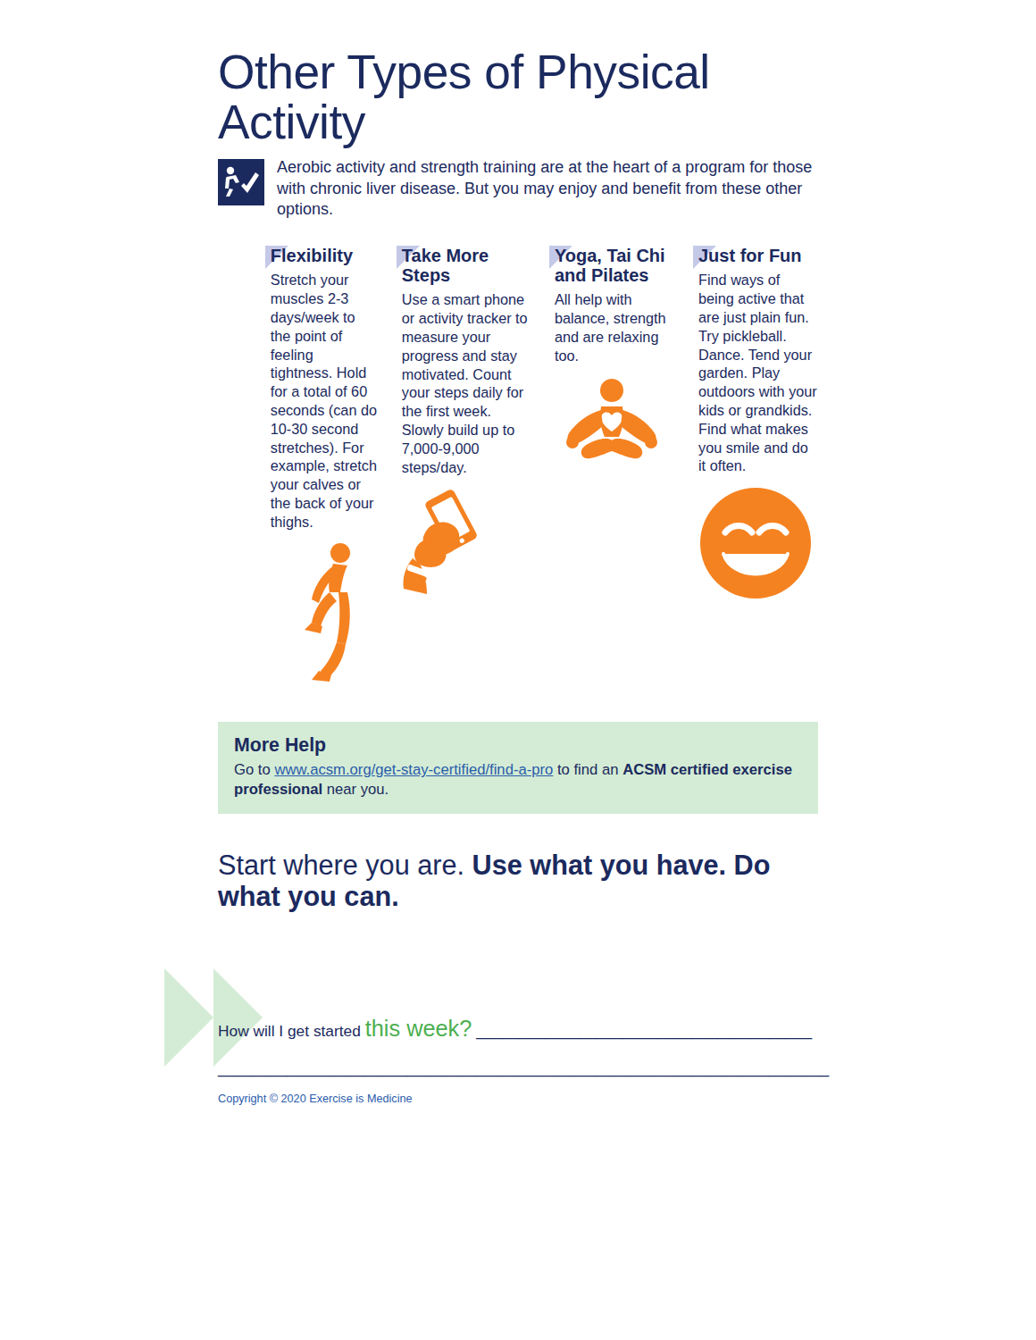Other Types of Physical Activity
Aerobic activity and strength training are at the heart of a program for those with chronic liver disease. But you may enjoy and benefit from these other options.
Flexibility
Stretch your muscles 2-3 days/week to the point of feeling tightness. Hold for a total of 60 seconds (can do 10-30 second stretches). For example, stretch your calves or the back of your thighs.
Take More Steps
Use a smart phone or activity tracker to measure your progress and stay motivated. Count your steps daily for the first week. Slowly build up to 7,000-9,000 steps/day.
Yoga, Tai Chi
and Pilates
All help with balance, strength and are relaxing too.
Just for Fun
Find ways of being active that are just plain fun. Try pickleball. Dance. Tend your garden. Play outdoors with your kids or grandkids. Find what makes you smile and do it often.
More Help
Go to www.acsm.org/get-stay-certified/find-a-pro to find an ACSM certified exercise professional near you.
Start where you are. Use what you have. Do what you can.
How will I get started this week? _______________________________________
_______________________________________________________________________
Copyright © 2020 Exercise is Medicine